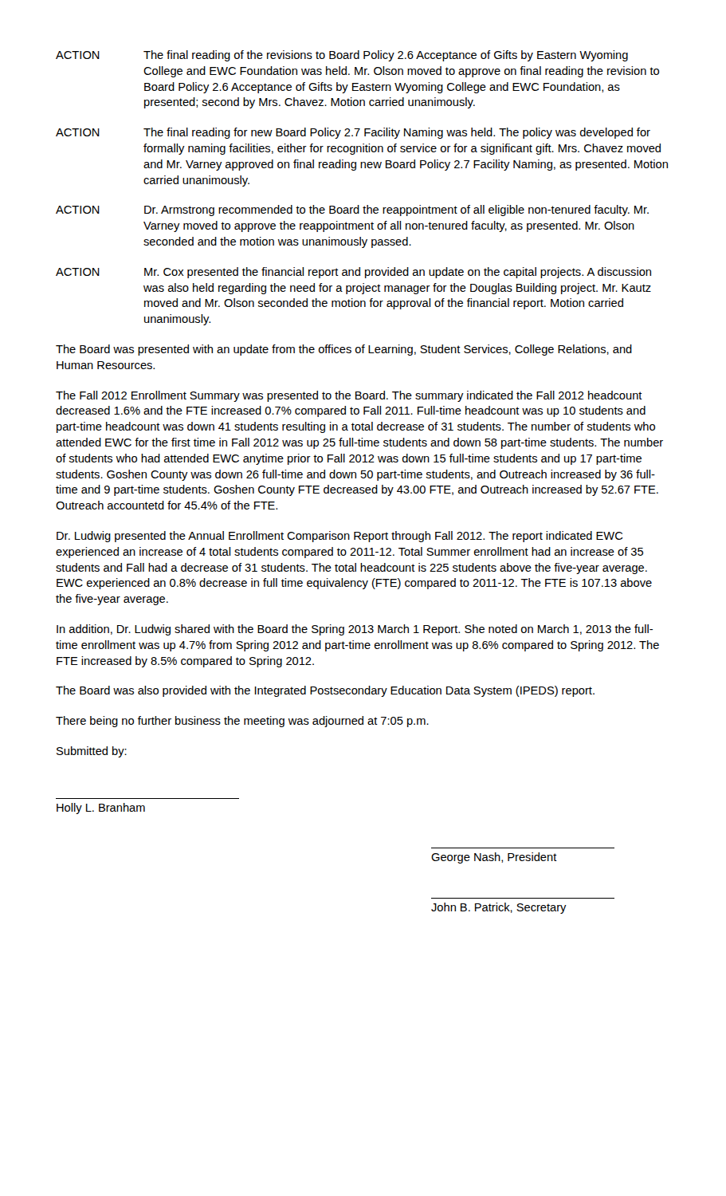ACTION
The final reading of the revisions to Board Policy 2.6 Acceptance of Gifts by Eastern Wyoming College and EWC Foundation was held. Mr. Olson moved to approve on final reading the revision to Board Policy 2.6 Acceptance of Gifts by Eastern Wyoming College and EWC Foundation, as presented; second by Mrs. Chavez. Motion carried unanimously.
ACTION
The final reading for new Board Policy 2.7 Facility Naming was held. The policy was developed for formally naming facilities, either for recognition of service or for a significant gift. Mrs. Chavez moved and Mr. Varney approved on final reading new Board Policy 2.7 Facility Naming, as presented. Motion carried unanimously.
ACTION
Dr. Armstrong recommended to the Board the reappointment of all eligible non-tenured faculty. Mr. Varney moved to approve the reappointment of all non-tenured faculty, as presented. Mr. Olson seconded and the motion was unanimously passed.
ACTION
Mr. Cox presented the financial report and provided an update on the capital projects. A discussion was also held regarding the need for a project manager for the Douglas Building project. Mr. Kautz moved and Mr. Olson seconded the motion for approval of the financial report. Motion carried unanimously.
The Board was presented with an update from the offices of Learning, Student Services, College Relations, and Human Resources.
The Fall 2012 Enrollment Summary was presented to the Board. The summary indicated the Fall 2012 headcount decreased 1.6% and the FTE increased 0.7% compared to Fall 2011. Full-time headcount was up 10 students and part-time headcount was down 41 students resulting in a total decrease of 31 students. The number of students who attended EWC for the first time in Fall 2012 was up 25 full-time students and down 58 part-time students. The number of students who had attended EWC anytime prior to Fall 2012 was down 15 full-time students and up 17 part-time students. Goshen County was down 26 full-time and down 50 part-time students, and Outreach increased by 36 full-time and 9 part-time students. Goshen County FTE decreased by 43.00 FTE, and Outreach increased by 52.67 FTE. Outreach accountetd for 45.4% of the FTE.
Dr. Ludwig presented the Annual Enrollment Comparison Report through Fall 2012. The report indicated EWC experienced an increase of 4 total students compared to 2011-12. Total Summer enrollment had an increase of 35 students and Fall had a decrease of 31 students. The total headcount is 225 students above the five-year average. EWC experienced an 0.8% decrease in full time equivalency (FTE) compared to 2011-12. The FTE is 107.13 above the five-year average.
In addition, Dr. Ludwig shared with the Board the Spring 2013 March 1 Report. She noted on March 1, 2013 the full-time enrollment was up 4.7% from Spring 2012 and part-time enrollment was up 8.6% compared to Spring 2012. The FTE increased by 8.5% compared to Spring 2012.
The Board was also provided with the Integrated Postsecondary Education Data System (IPEDS) report.
There being no further business the meeting was adjourned at 7:05 p.m.
Submitted by:
Holly L. Branham
George Nash, President
John B. Patrick, Secretary